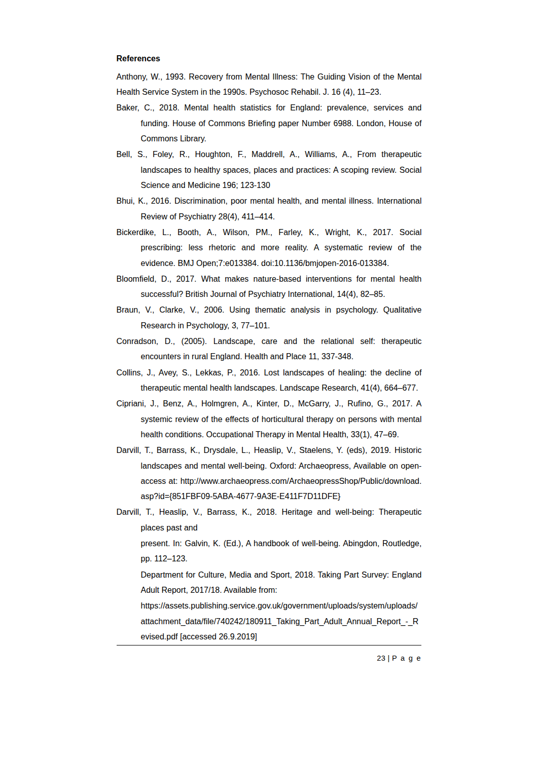References
Anthony, W., 1993. Recovery from Mental Illness: The Guiding Vision of the Mental Health Service System in the 1990s. Psychosoc Rehabil. J. 16 (4), 11–23.
Baker, C., 2018. Mental health statistics for England: prevalence, services and funding. House of Commons Briefing paper Number 6988. London, House of Commons Library.
Bell, S., Foley, R., Houghton, F., Maddrell, A., Williams, A., From therapeutic landscapes to healthy spaces, places and practices: A scoping review. Social Science and Medicine 196; 123-130
Bhui, K., 2016. Discrimination, poor mental health, and mental illness. International Review of Psychiatry 28(4), 411–414.
Bickerdike, L., Booth, A., Wilson, PM., Farley, K., Wright, K., 2017. Social prescribing: less rhetoric and more reality. A systematic review of the evidence. BMJ Open;7:e013384. doi:10.1136/bmjopen-2016-013384.
Bloomfield, D., 2017. What makes nature-based interventions for mental health successful? British Journal of Psychiatry International, 14(4), 82–85.
Braun, V., Clarke, V., 2006. Using thematic analysis in psychology. Qualitative Research in Psychology, 3, 77–101.
Conradson, D., (2005). Landscape, care and the relational self: therapeutic encounters in rural England. Health and Place 11, 337-348.
Collins, J., Avey, S., Lekkas, P., 2016. Lost landscapes of healing: the decline of therapeutic mental health landscapes. Landscape Research, 41(4), 664–677.
Cipriani, J., Benz, A., Holmgren, A., Kinter, D., McGarry, J., Rufino, G., 2017. A systemic review of the effects of horticultural therapy on persons with mental health conditions. Occupational Therapy in Mental Health, 33(1), 47–69.
Darvill, T., Barrass, K., Drysdale, L., Heaslip, V., Staelens, Y. (eds), 2019. Historic landscapes and mental well-being. Oxford: Archaeopress, Available on open-access at: http://www.archaeopress.com/ArchaeopressShop/Public/download.asp?id={851FBF09-5ABA-4677-9A3E-E411F7D11DFE}
Darvill, T., Heaslip, V., Barrass, K., 2018. Heritage and well-being: Therapeutic places past and
present. In: Galvin, K. (Ed.), A handbook of well-being. Abingdon, Routledge, pp. 112–123.
Department for Culture, Media and Sport, 2018. Taking Part Survey: England Adult Report, 2017/18. Available from:
https://assets.publishing.service.gov.uk/government/uploads/system/uploads/attachment_data/file/740242/180911_Taking_Part_Adult_Annual_Report_-_Revised.pdf [accessed 26.9.2019]
23 | P a g e